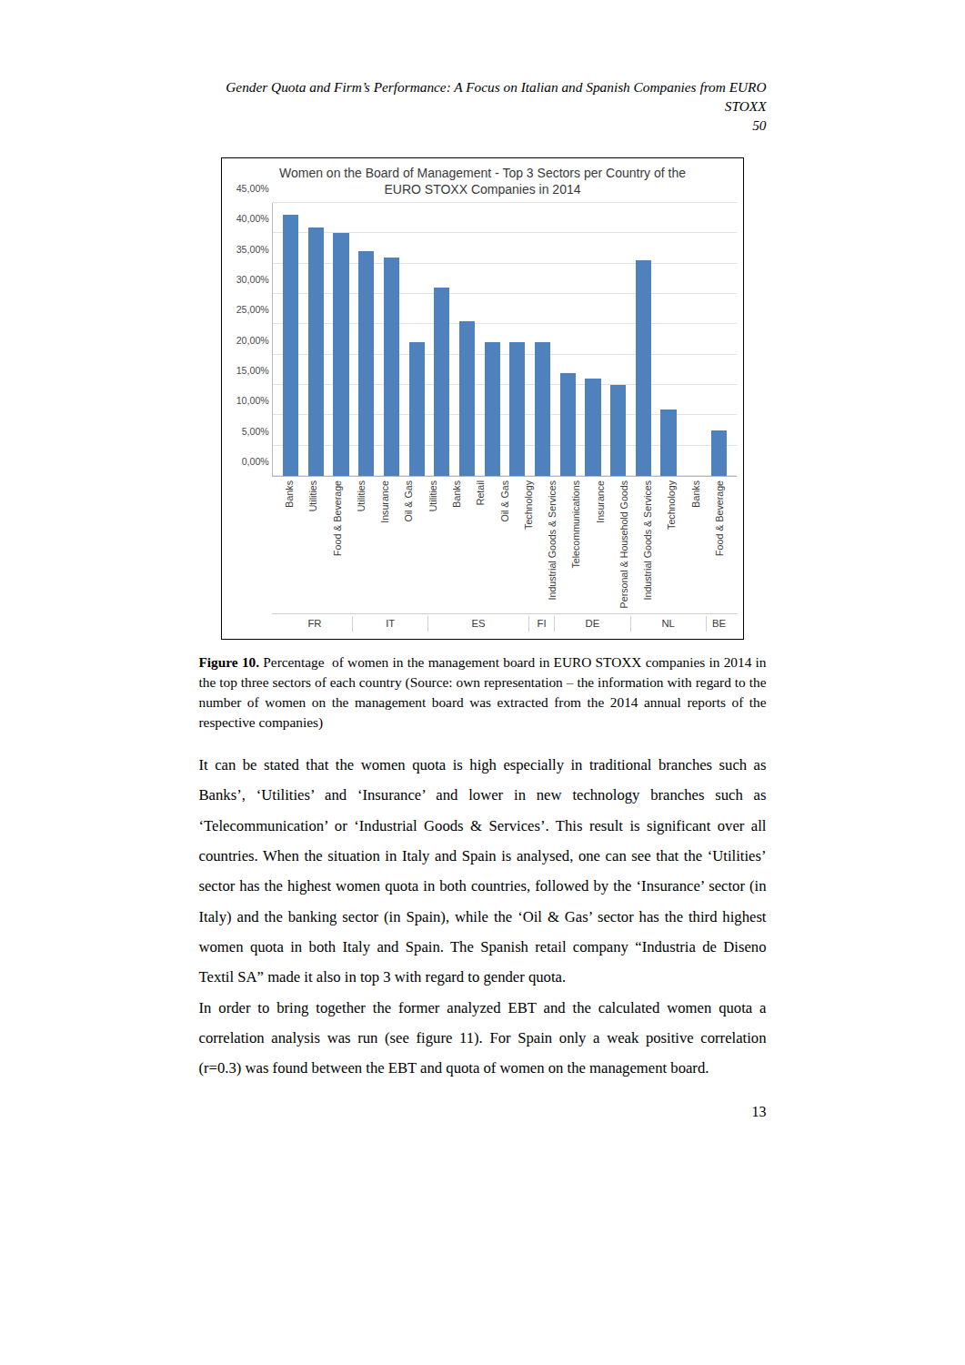Gender Quota and Firm’s Performance: A Focus on Italian and Spanish Companies from EURO STOXX
50
Women on the Board of Management - Top 3 Sectors per Country of the
EURO STOXX Companies in 2014
45,00%
40,00%
35,00%
30,00%
25,00%
20,00%
15,00%
10,00%
5,00%
0,00%
Banks
Utilities
Food & Beverage
Utilities
Insurance
Oil & Gas
Utilities
Banks
Retail
Oil & Gas
Technology
Industrial Goods & Services
Telecommunications
Insurance
Personal & Household Goods
Industrial Goods & Services
Technology
Banks
Food & Beverage
FR
IT
ES
FI
DE
NL
BE
Figure 10. Percentage of women in the management board in EURO STOXX companies in 2014 in the top three sectors of each country (Source: own representation – the information with regard to the number of women on the management board was extracted from the 2014 annual reports of the respective companies)
It can be stated that the women quota is high especially in traditional branches such as Banks’, ‘Utilities’ and ‘Insurance’ and lower in new technology branches such as ‘Telecommunication’ or ‘Industrial Goods & Services’. This result is significant over all countries. When the situation in Italy and Spain is analysed, one can see that the ‘Utilities’ sector has the highest women quota in both countries, followed by the ‘Insurance’ sector (in Italy) and the banking sector (in Spain), while the ‘Oil & Gas’ sector has the third highest women quota in both Italy and Spain. The Spanish retail company “Industria de Diseno Textil SA” made it also in top 3 with regard to gender quota.
In order to bring together the former analyzed EBT and the calculated women quota a correlation analysis was run (see figure 11). For Spain only a weak positive correlation (r=0.3) was found between the EBT and quota of women on the management board.
13